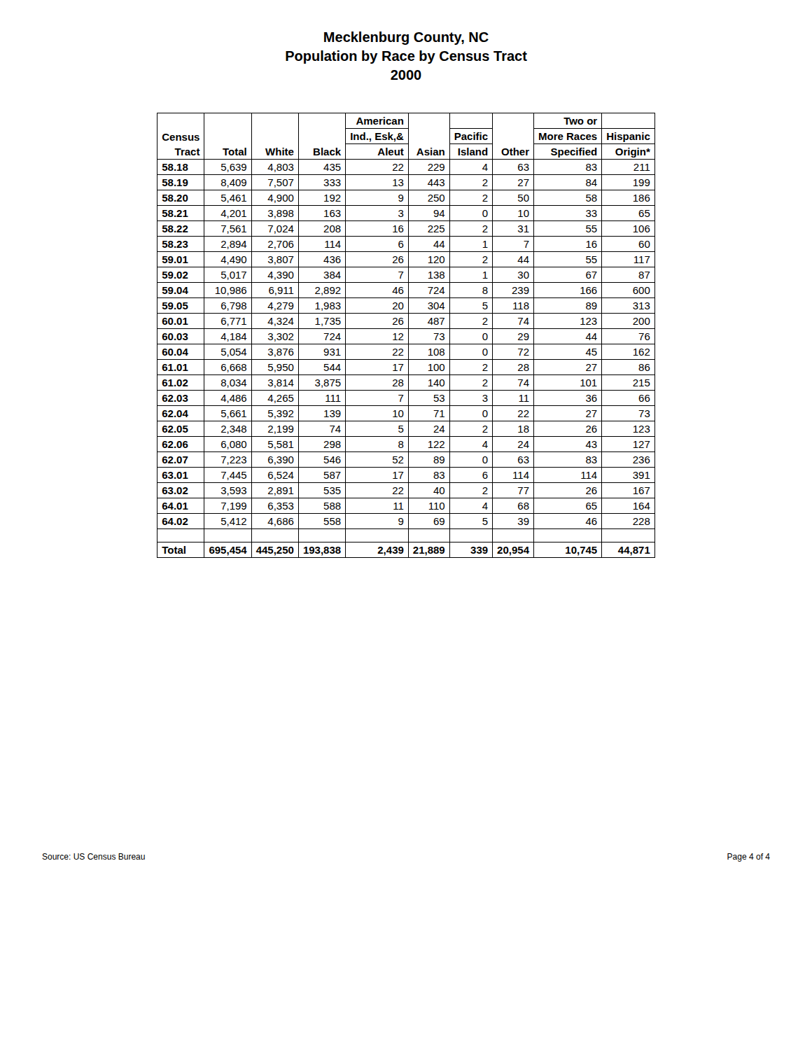Mecklenburg County, NC
Population by Race by Census Tract
2000
| | | | | American | | | | Two or | |
| --- | --- | --- | --- | --- | --- | --- | --- | --- | --- |
| Census | | | | Ind., Esk,& | | Pacific | | More Races | Hispanic |
| Tract | Total | White | Black | Aleut | Asian | Island | Other | Specified | Origin* |
| 58.18 | 5,639 | 4,803 | 435 | 22 | 229 | 4 | 63 | 83 | 211 |
| 58.19 | 8,409 | 7,507 | 333 | 13 | 443 | 2 | 27 | 84 | 199 |
| 58.20 | 5,461 | 4,900 | 192 | 9 | 250 | 2 | 50 | 58 | 186 |
| 58.21 | 4,201 | 3,898 | 163 | 3 | 94 | 0 | 10 | 33 | 65 |
| 58.22 | 7,561 | 7,024 | 208 | 16 | 225 | 2 | 31 | 55 | 106 |
| 58.23 | 2,894 | 2,706 | 114 | 6 | 44 | 1 | 7 | 16 | 60 |
| 59.01 | 4,490 | 3,807 | 436 | 26 | 120 | 2 | 44 | 55 | 117 |
| 59.02 | 5,017 | 4,390 | 384 | 7 | 138 | 1 | 30 | 67 | 87 |
| 59.04 | 10,986 | 6,911 | 2,892 | 46 | 724 | 8 | 239 | 166 | 600 |
| 59.05 | 6,798 | 4,279 | 1,983 | 20 | 304 | 5 | 118 | 89 | 313 |
| 60.01 | 6,771 | 4,324 | 1,735 | 26 | 487 | 2 | 74 | 123 | 200 |
| 60.03 | 4,184 | 3,302 | 724 | 12 | 73 | 0 | 29 | 44 | 76 |
| 60.04 | 5,054 | 3,876 | 931 | 22 | 108 | 0 | 72 | 45 | 162 |
| 61.01 | 6,668 | 5,950 | 544 | 17 | 100 | 2 | 28 | 27 | 86 |
| 61.02 | 8,034 | 3,814 | 3,875 | 28 | 140 | 2 | 74 | 101 | 215 |
| 62.03 | 4,486 | 4,265 | 111 | 7 | 53 | 3 | 11 | 36 | 66 |
| 62.04 | 5,661 | 5,392 | 139 | 10 | 71 | 0 | 22 | 27 | 73 |
| 62.05 | 2,348 | 2,199 | 74 | 5 | 24 | 2 | 18 | 26 | 123 |
| 62.06 | 6,080 | 5,581 | 298 | 8 | 122 | 4 | 24 | 43 | 127 |
| 62.07 | 7,223 | 6,390 | 546 | 52 | 89 | 0 | 63 | 83 | 236 |
| 63.01 | 7,445 | 6,524 | 587 | 17 | 83 | 6 | 114 | 114 | 391 |
| 63.02 | 3,593 | 2,891 | 535 | 22 | 40 | 2 | 77 | 26 | 167 |
| 64.01 | 7,199 | 6,353 | 588 | 11 | 110 | 4 | 68 | 65 | 164 |
| 64.02 | 5,412 | 4,686 | 558 | 9 | 69 | 5 | 39 | 46 | 228 |
| Total | 695,454 | 445,250 | 193,838 | 2,439 | 21,889 | 339 | 20,954 | 10,745 | 44,871 |
Source: US Census Bureau Page 4 of 4